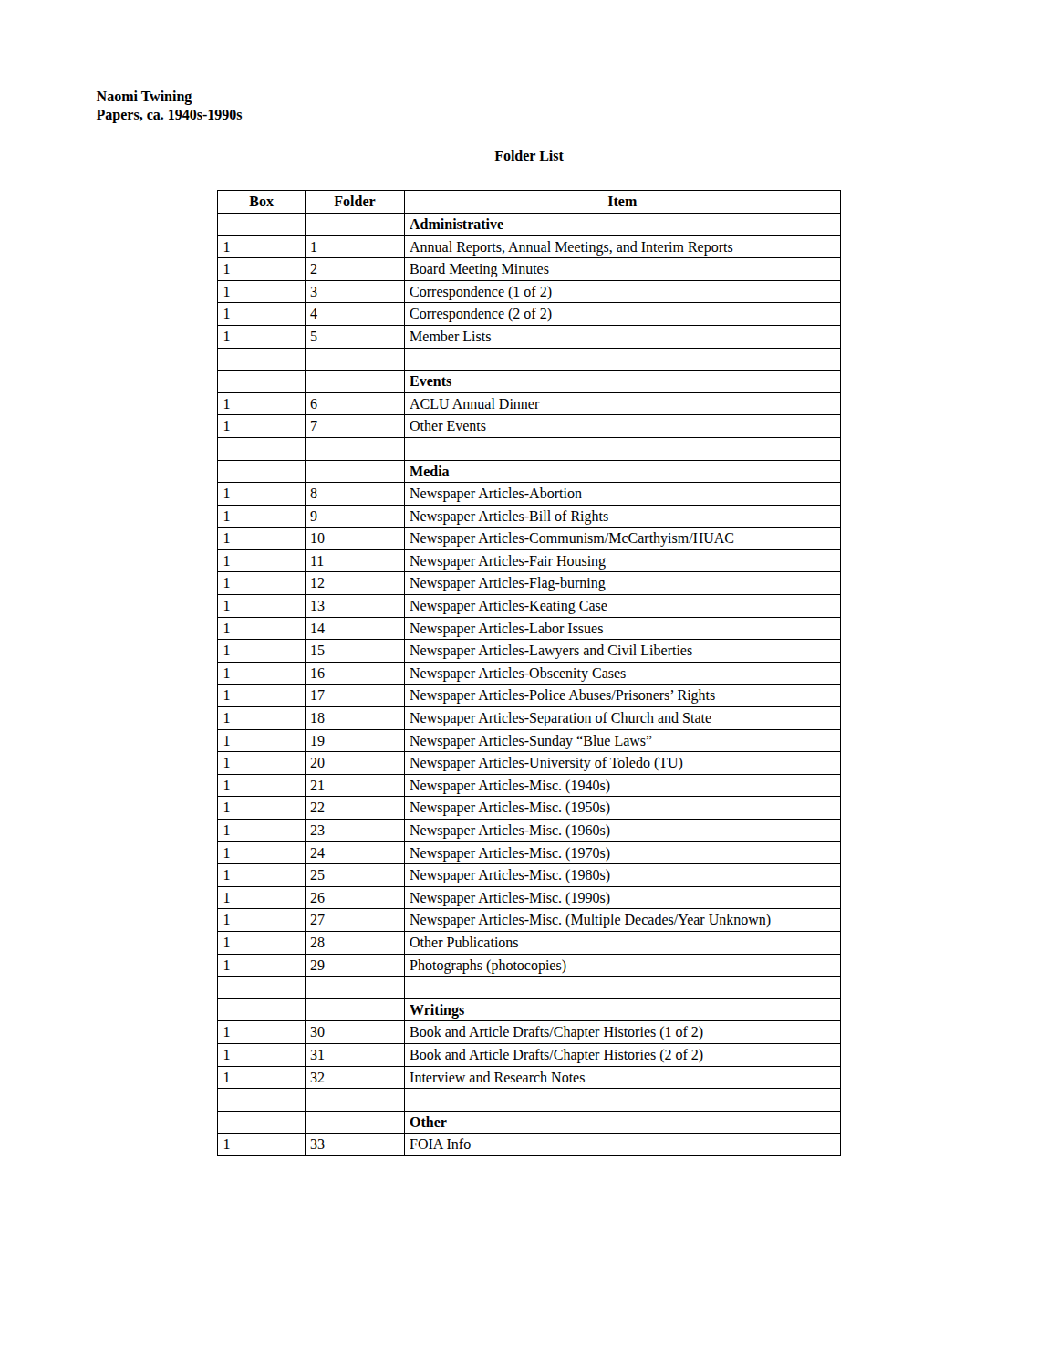Naomi Twining
Papers, ca. 1940s-1990s
Folder List
| Box | Folder | Item |
| --- | --- | --- |
| | | Administrative |
| 1 | 1 | Annual Reports, Annual Meetings, and Interim Reports |
| 1 | 2 | Board Meeting Minutes |
| 1 | 3 | Correspondence (1 of 2) |
| 1 | 4 | Correspondence (2 of 2) |
| 1 | 5 | Member Lists |
| | | Events |
| 1 | 6 | ACLU Annual Dinner |
| 1 | 7 | Other Events |
| | | Media |
| 1 | 8 | Newspaper Articles-Abortion |
| 1 | 9 | Newspaper Articles-Bill of Rights |
| 1 | 10 | Newspaper Articles-Communism/McCarthyism/HUAC |
| 1 | 11 | Newspaper Articles-Fair Housing |
| 1 | 12 | Newspaper Articles-Flag-burning |
| 1 | 13 | Newspaper Articles-Keating Case |
| 1 | 14 | Newspaper Articles-Labor Issues |
| 1 | 15 | Newspaper Articles-Lawyers and Civil Liberties |
| 1 | 16 | Newspaper Articles-Obscenity Cases |
| 1 | 17 | Newspaper Articles-Police Abuses/Prisoners’ Rights |
| 1 | 18 | Newspaper Articles-Separation of Church and State |
| 1 | 19 | Newspaper Articles-Sunday “Blue Laws” |
| 1 | 20 | Newspaper Articles-University of Toledo (TU) |
| 1 | 21 | Newspaper Articles-Misc. (1940s) |
| 1 | 22 | Newspaper Articles-Misc. (1950s) |
| 1 | 23 | Newspaper Articles-Misc. (1960s) |
| 1 | 24 | Newspaper Articles-Misc. (1970s) |
| 1 | 25 | Newspaper Articles-Misc. (1980s) |
| 1 | 26 | Newspaper Articles-Misc. (1990s) |
| 1 | 27 | Newspaper Articles-Misc. (Multiple Decades/Year Unknown) |
| 1 | 28 | Other Publications |
| 1 | 29 | Photographs (photocopies) |
| | | Writings |
| 1 | 30 | Book and Article Drafts/Chapter Histories (1 of 2) |
| 1 | 31 | Book and Article Drafts/Chapter Histories (2 of 2) |
| 1 | 32 | Interview and Research Notes |
| | | Other |
| 1 | 33 | FOIA Info |